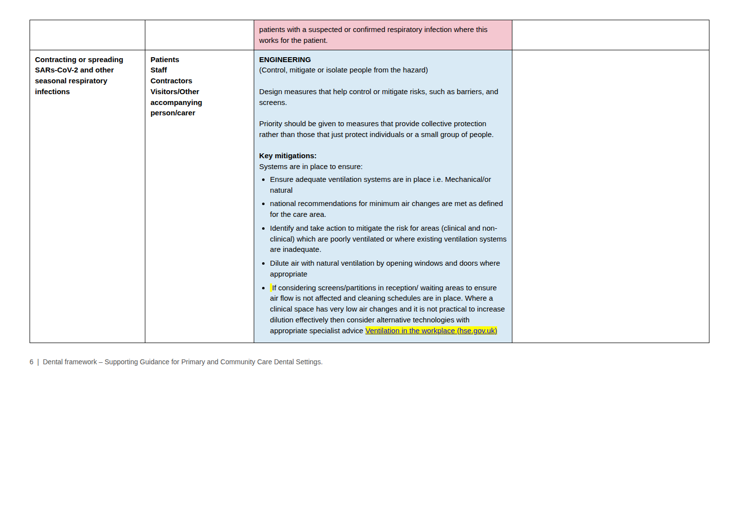| | | patients with a suspected or confirmed respiratory infection where this works for the patient. | |
| Contracting or spreading SARs-CoV-2 and other seasonal respiratory infections | Patients Staff Contractors Visitors/Other accompanying person/carer | ENGINEERING (Control, mitigate or isolate people from the hazard) Design measures that help control or mitigate risks, such as barriers, and screens. Priority should be given to measures that provide collective protection rather than those that just protect individuals or a small group of people. Key mitigations: Systems are in place to ensure: Ensure adequate ventilation systems are in place i.e. Mechanical/or natural national recommendations for minimum air changes are met as defined for the care area. Identify and take action to mitigate the risk for areas (clinical and non-clinical) which are poorly ventilated or where existing ventilation systems are inadequate. Dilute air with natural ventilation by opening windows and doors where appropriate If considering screens/partitions in reception/ waiting areas to ensure air flow is not affected and cleaning schedules are in place. Where a clinical space has very low air changes and it is not practical to increase dilution effectively then consider alternative technologies with appropriate specialist advice Ventilation in the workplace (hse.gov.uk) | |
6 | Dental framework – Supporting Guidance for Primary and Community Care Dental Settings.